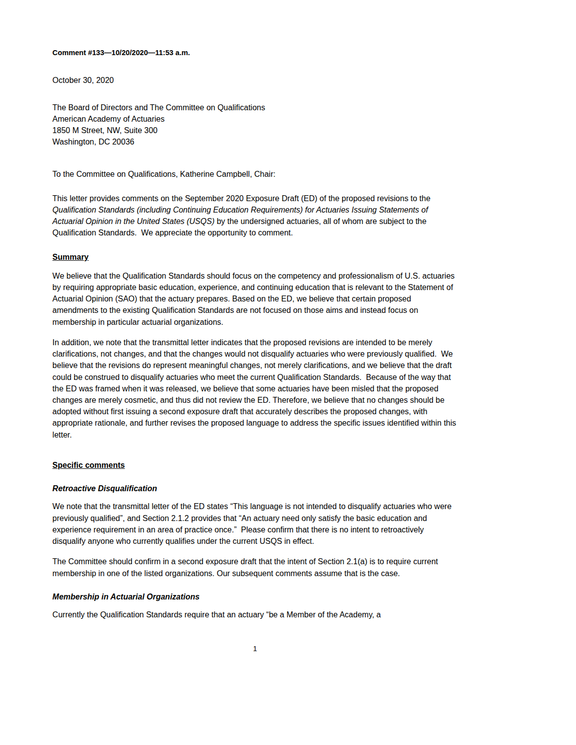Comment #133—10/20/2020—11:53 a.m.
October 30, 2020
The Board of Directors and The Committee on Qualifications
American Academy of Actuaries
1850 M Street, NW, Suite 300
Washington, DC 20036
To the Committee on Qualifications, Katherine Campbell, Chair:
This letter provides comments on the September 2020 Exposure Draft (ED) of the proposed revisions to the Qualification Standards (including Continuing Education Requirements) for Actuaries Issuing Statements of Actuarial Opinion in the United States (USQS) by the undersigned actuaries, all of whom are subject to the Qualification Standards. We appreciate the opportunity to comment.
Summary
We believe that the Qualification Standards should focus on the competency and professionalism of U.S. actuaries by requiring appropriate basic education, experience, and continuing education that is relevant to the Statement of Actuarial Opinion (SAO) that the actuary prepares. Based on the ED, we believe that certain proposed amendments to the existing Qualification Standards are not focused on those aims and instead focus on membership in particular actuarial organizations.
In addition, we note that the transmittal letter indicates that the proposed revisions are intended to be merely clarifications, not changes, and that the changes would not disqualify actuaries who were previously qualified. We believe that the revisions do represent meaningful changes, not merely clarifications, and we believe that the draft could be construed to disqualify actuaries who meet the current Qualification Standards. Because of the way that the ED was framed when it was released, we believe that some actuaries have been misled that the proposed changes are merely cosmetic, and thus did not review the ED. Therefore, we believe that no changes should be adopted without first issuing a second exposure draft that accurately describes the proposed changes, with appropriate rationale, and further revises the proposed language to address the specific issues identified within this letter.
Specific comments
Retroactive Disqualification
We note that the transmittal letter of the ED states “This language is not intended to disqualify actuaries who were previously qualified”, and Section 2.1.2 provides that “An actuary need only satisfy the basic education and experience requirement in an area of practice once.” Please confirm that there is no intent to retroactively disqualify anyone who currently qualifies under the current USQS in effect.
The Committee should confirm in a second exposure draft that the intent of Section 2.1(a) is to require current membership in one of the listed organizations. Our subsequent comments assume that is the case.
Membership in Actuarial Organizations
Currently the Qualification Standards require that an actuary “be a Member of the Academy, a
1